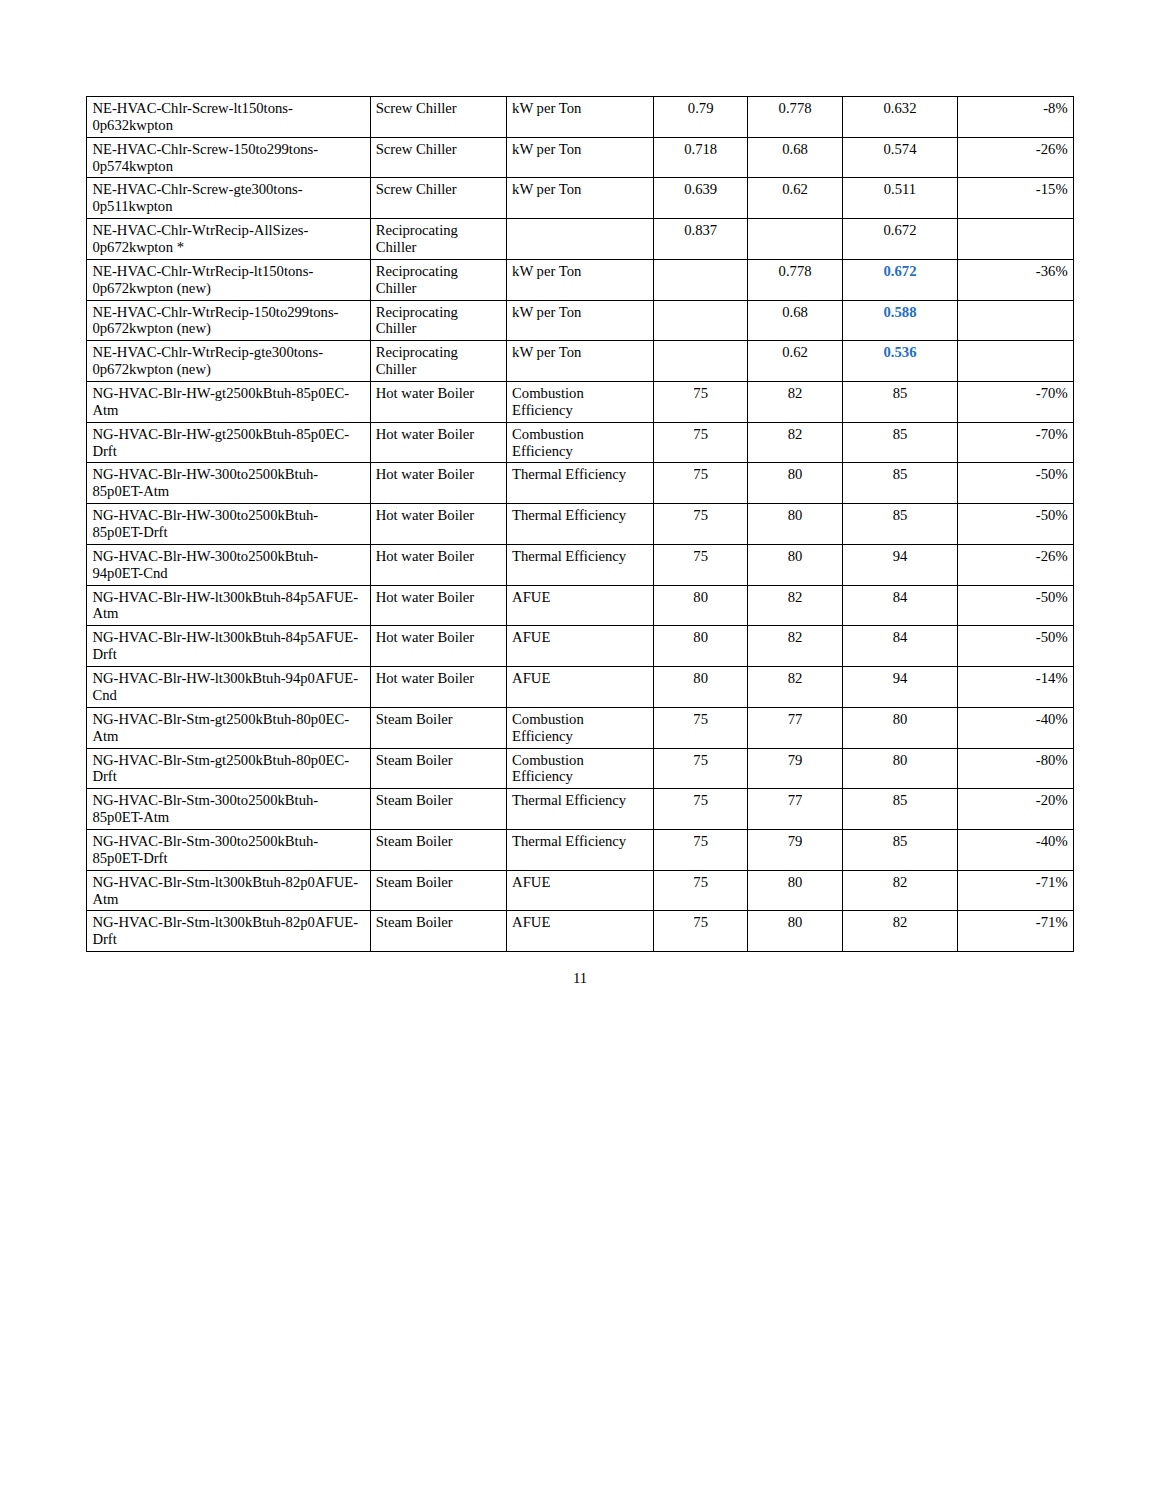| NE-HVAC-Chlr-Screw-lt150tons-0p632kwpton | Screw Chiller | kW per Ton | 0.79 | 0.778 | 0.632 | -8% |
| NE-HVAC-Chlr-Screw-150to299tons-0p574kwpton | Screw Chiller | kW per Ton | 0.718 | 0.68 | 0.574 | -26% |
| NE-HVAC-Chlr-Screw-gte300tons-0p511kwpton | Screw Chiller | kW per Ton | 0.639 | 0.62 | 0.511 | -15% |
| NE-HVAC-Chlr-WtrRecip-AllSizes-0p672kwpton * | Reciprocating Chiller | | 0.837 | | 0.672 | |
| NE-HVAC-Chlr-WtrRecip-lt150tons-0p672kwpton (new) | Reciprocating Chiller | kW per Ton | | 0.778 | 0.672 | -36% |
| NE-HVAC-Chlr-WtrRecip-150to299tons-0p672kwpton (new) | Reciprocating Chiller | kW per Ton | | 0.68 | 0.588 | |
| NE-HVAC-Chlr-WtrRecip-gte300tons-0p672kwpton (new) | Reciprocating Chiller | kW per Ton | | 0.62 | 0.536 | |
| NG-HVAC-Blr-HW-gt2500kBtuh-85p0EC-Atm | Hot water Boiler | Combustion Efficiency | 75 | 82 | 85 | -70% |
| NG-HVAC-Blr-HW-gt2500kBtuh-85p0EC-Drft | Hot water Boiler | Combustion Efficiency | 75 | 82 | 85 | -70% |
| NG-HVAC-Blr-HW-300to2500kBtuh-85p0ET-Atm | Hot water Boiler | Thermal Efficiency | 75 | 80 | 85 | -50% |
| NG-HVAC-Blr-HW-300to2500kBtuh-85p0ET-Drft | Hot water Boiler | Thermal Efficiency | 75 | 80 | 85 | -50% |
| NG-HVAC-Blr-HW-300to2500kBtuh-94p0ET-Cnd | Hot water Boiler | Thermal Efficiency | 75 | 80 | 94 | -26% |
| NG-HVAC-Blr-HW-lt300kBtuh-84p5AFUE-Atm | Hot water Boiler | AFUE | 80 | 82 | 84 | -50% |
| NG-HVAC-Blr-HW-lt300kBtuh-84p5AFUE-Drft | Hot water Boiler | AFUE | 80 | 82 | 84 | -50% |
| NG-HVAC-Blr-HW-lt300kBtuh-94p0AFUE-Cnd | Hot water Boiler | AFUE | 80 | 82 | 94 | -14% |
| NG-HVAC-Blr-Stm-gt2500kBtuh-80p0EC-Atm | Steam Boiler | Combustion Efficiency | 75 | 77 | 80 | -40% |
| NG-HVAC-Blr-Stm-gt2500kBtuh-80p0EC-Drft | Steam Boiler | Combustion Efficiency | 75 | 79 | 80 | -80% |
| NG-HVAC-Blr-Stm-300to2500kBtuh-85p0ET-Atm | Steam Boiler | Thermal Efficiency | 75 | 77 | 85 | -20% |
| NG-HVAC-Blr-Stm-300to2500kBtuh-85p0ET-Drft | Steam Boiler | Thermal Efficiency | 75 | 79 | 85 | -40% |
| NG-HVAC-Blr-Stm-lt300kBtuh-82p0AFUE-Atm | Steam Boiler | AFUE | 75 | 80 | 82 | -71% |
| NG-HVAC-Blr-Stm-lt300kBtuh-82p0AFUE-Drft | Steam Boiler | AFUE | 75 | 80 | 82 | -71% |
11